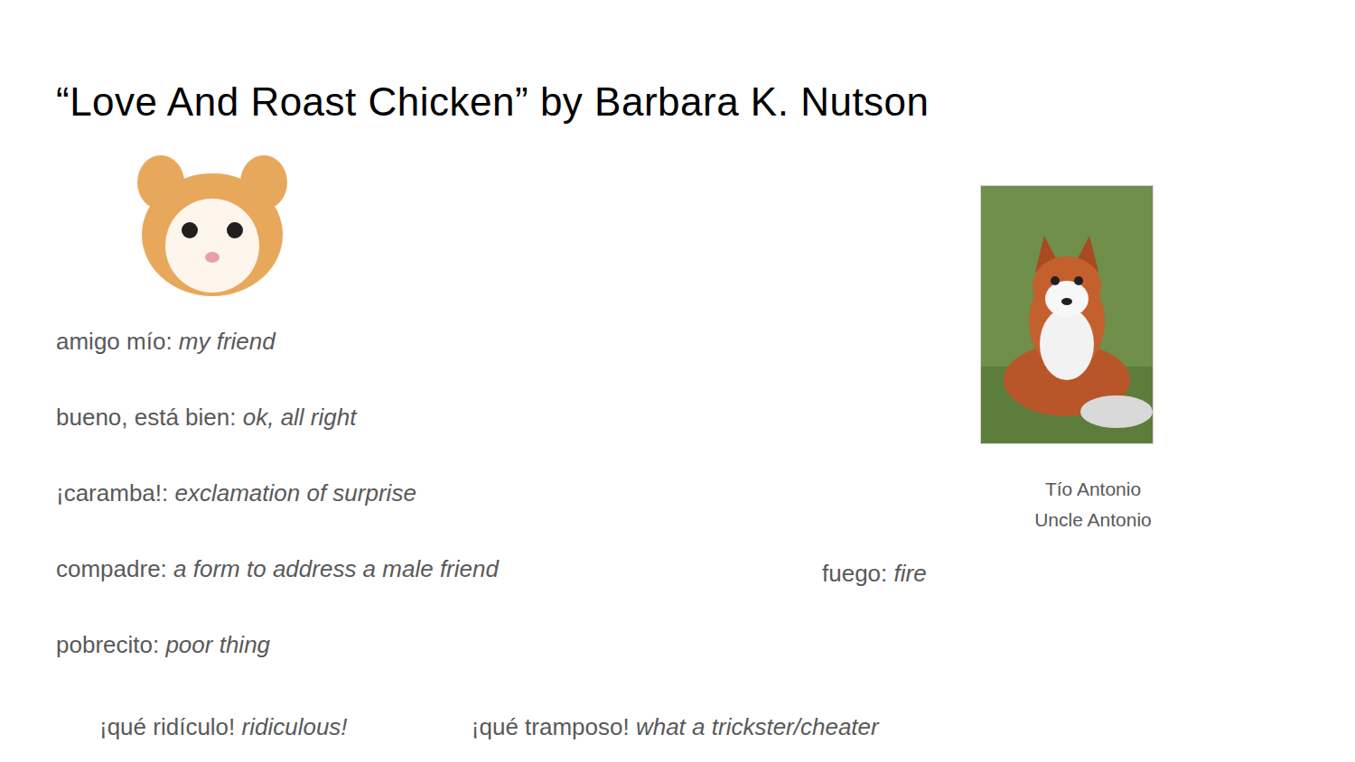“Love And Roast Chicken” by Barbara K. Nutson
Tío Antonio
Uncle Antonio
amigo mío: my friend
bueno, está bien: ok, all right
¡caramba!: exclamation of surprise
compadre: a form to address a male friend
pobrecito: poor thing
fuego: fire
¡qué ridículo! ridiculous! ¡qué tramposo! what a trickster/cheater